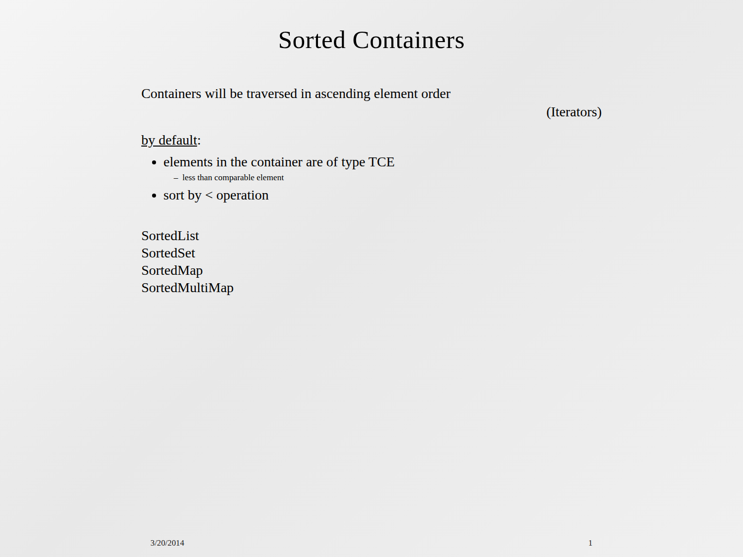Sorted Containers
Containers will be traversed in ascending element order
(Iterators)
by default:
elements in the container are of type TCE
less than comparable element
sort by < operation
SortedList
SortedSet
SortedMap
SortedMultiMap
3/20/2014 1